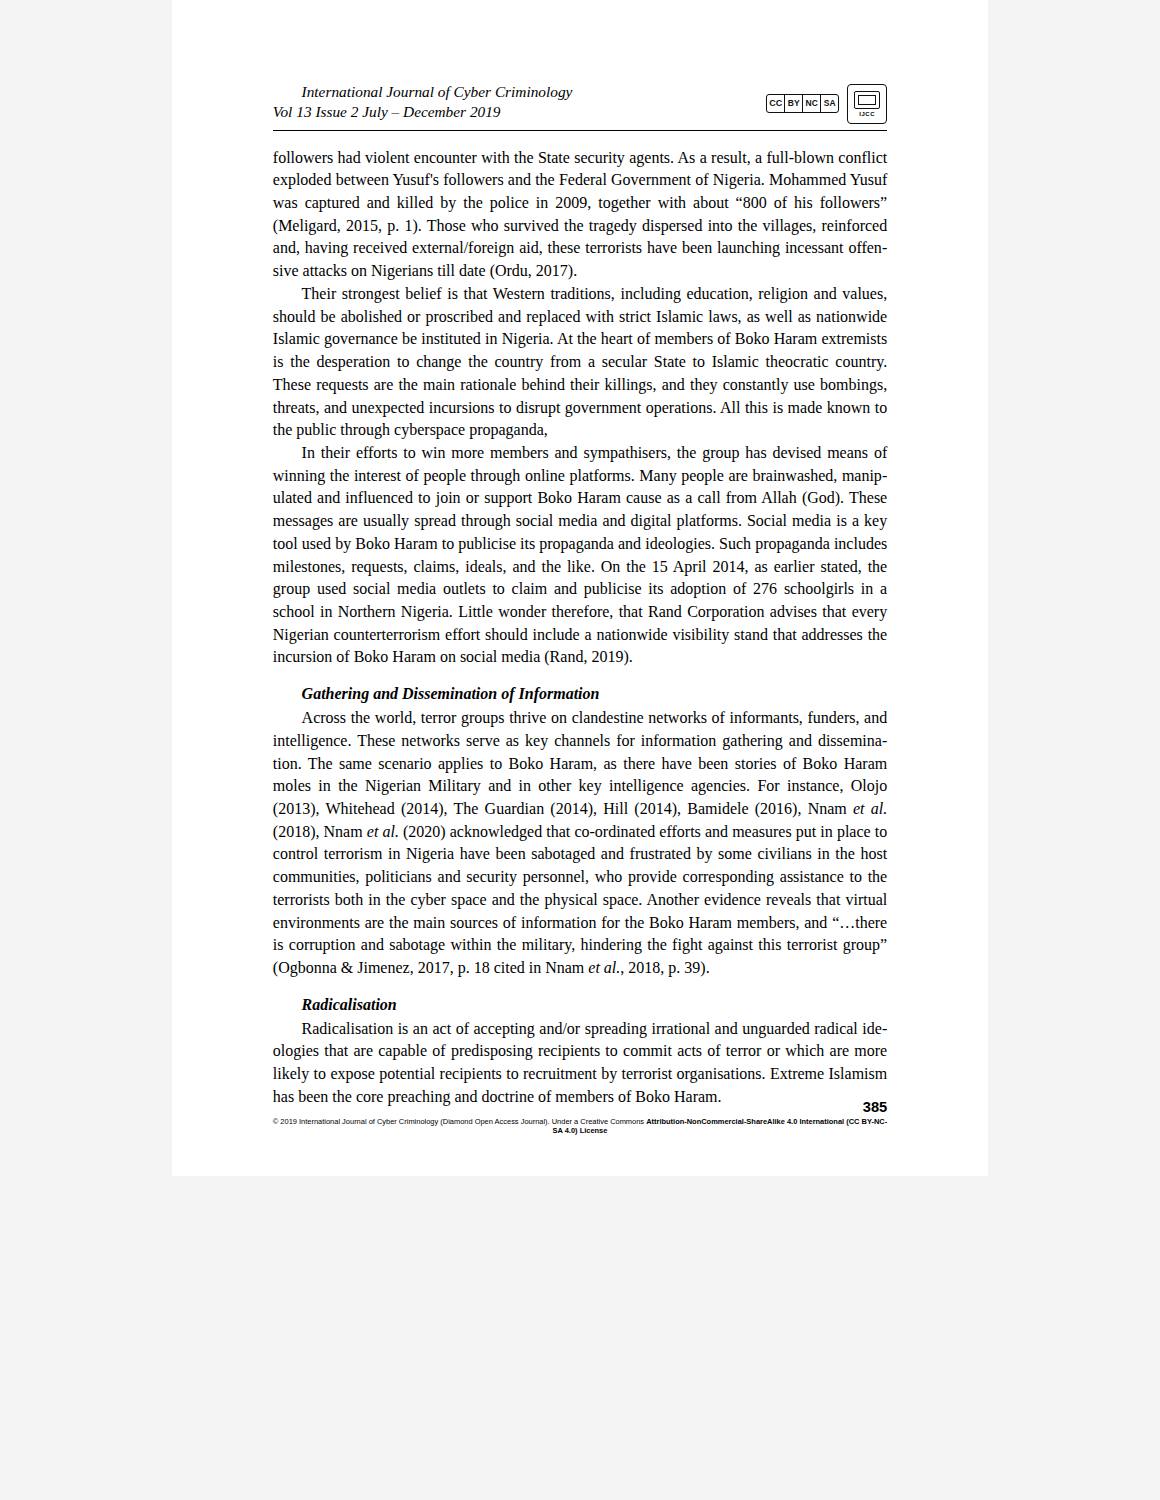International Journal of Cyber Criminology
Vol 13 Issue 2 July – December 2019
CC BY NC SA
IJCC
followers had violent encounter with the State security agents. As a result, a full-blown conflict exploded between Yusuf's followers and the Federal Government of Nigeria. Mohammed Yusuf was captured and killed by the police in 2009, together with about “800 of his followers” (Meligard, 2015, p. 1). Those who survived the tragedy dispersed into the villages, reinforced and, having received external/foreign aid, these terrorists have been launching incessant offensive attacks on Nigerians till date (Ordu, 2017).
Their strongest belief is that Western traditions, including education, religion and values, should be abolished or proscribed and replaced with strict Islamic laws, as well as nationwide Islamic governance be instituted in Nigeria. At the heart of members of Boko Haram extremists is the desperation to change the country from a secular State to Islamic theocratic country. These requests are the main rationale behind their killings, and they constantly use bombings, threats, and unexpected incursions to disrupt government operations. All this is made known to the public through cyberspace propaganda,
In their efforts to win more members and sympathisers, the group has devised means of winning the interest of people through online platforms. Many people are brainwashed, manipulated and influenced to join or support Boko Haram cause as a call from Allah (God). These messages are usually spread through social media and digital platforms. Social media is a key tool used by Boko Haram to publicise its propaganda and ideologies. Such propaganda includes milestones, requests, claims, ideals, and the like. On the 15 April 2014, as earlier stated, the group used social media outlets to claim and publicise its adoption of 276 schoolgirls in a school in Northern Nigeria. Little wonder therefore, that Rand Corporation advises that every Nigerian counterterrorism effort should include a nationwide visibility stand that addresses the incursion of Boko Haram on social media (Rand, 2019).
Gathering and Dissemination of Information
Across the world, terror groups thrive on clandestine networks of informants, funders, and intelligence. These networks serve as key channels for information gathering and dissemination. The same scenario applies to Boko Haram, as there have been stories of Boko Haram moles in the Nigerian Military and in other key intelligence agencies. For instance, Olojo (2013), Whitehead (2014), The Guardian (2014), Hill (2014), Bamidele (2016), Nnam et al. (2018), Nnam et al. (2020) acknowledged that co-ordinated efforts and measures put in place to control terrorism in Nigeria have been sabotaged and frustrated by some civilians in the host communities, politicians and security personnel, who provide corresponding assistance to the terrorists both in the cyber space and the physical space. Another evidence reveals that virtual environments are the main sources of information for the Boko Haram members, and “…there is corruption and sabotage within the military, hindering the fight against this terrorist group” (Ogbonna & Jimenez, 2017, p. 18 cited in Nnam et al., 2018, p. 39).
Radicalisation
Radicalisation is an act of accepting and/or spreading irrational and unguarded radical ideologies that are capable of predisposing recipients to commit acts of terror or which are more likely to expose potential recipients to recruitment by terrorist organisations. Extreme Islamism has been the core preaching and doctrine of members of Boko Haram.
385
© 2019 International Journal of Cyber Criminology (Diamond Open Access Journal). Under a Creative Commons Attribution-NonCommercial-ShareAlike 4.0 International (CC BY-NC-SA 4.0) License